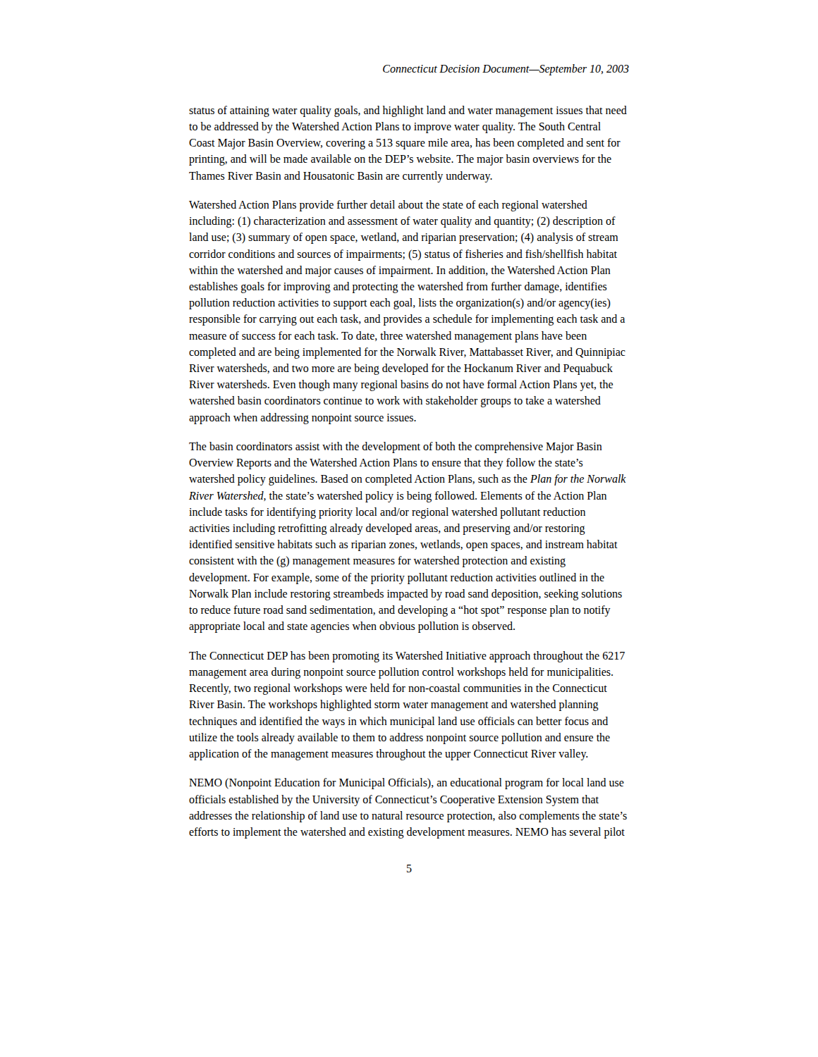Connecticut Decision Document—September 10, 2003
status of attaining water quality goals, and highlight land and water management issues that need to be addressed by the Watershed Action Plans to improve water quality. The South Central Coast Major Basin Overview, covering a 513 square mile area, has been completed and sent for printing, and will be made available on the DEP’s website. The major basin overviews for the Thames River Basin and Housatonic Basin are currently underway.
Watershed Action Plans provide further detail about the state of each regional watershed including: (1) characterization and assessment of water quality and quantity; (2) description of land use; (3) summary of open space, wetland, and riparian preservation; (4) analysis of stream corridor conditions and sources of impairments; (5) status of fisheries and fish/shellfish habitat within the watershed and major causes of impairment. In addition, the Watershed Action Plan establishes goals for improving and protecting the watershed from further damage, identifies pollution reduction activities to support each goal, lists the organization(s) and/or agency(ies) responsible for carrying out each task, and provides a schedule for implementing each task and a measure of success for each task. To date, three watershed management plans have been completed and are being implemented for the Norwalk River, Mattabasset River, and Quinnipiac River watersheds, and two more are being developed for the Hockanum River and Pequabuck River watersheds. Even though many regional basins do not have formal Action Plans yet, the watershed basin coordinators continue to work with stakeholder groups to take a watershed approach when addressing nonpoint source issues.
The basin coordinators assist with the development of both the comprehensive Major Basin Overview Reports and the Watershed Action Plans to ensure that they follow the state’s watershed policy guidelines. Based on completed Action Plans, such as the Plan for the Norwalk River Watershed, the state’s watershed policy is being followed. Elements of the Action Plan include tasks for identifying priority local and/or regional watershed pollutant reduction activities including retrofitting already developed areas, and preserving and/or restoring identified sensitive habitats such as riparian zones, wetlands, open spaces, and instream habitat consistent with the (g) management measures for watershed protection and existing development. For example, some of the priority pollutant reduction activities outlined in the Norwalk Plan include restoring streambeds impacted by road sand deposition, seeking solutions to reduce future road sand sedimentation, and developing a “hot spot” response plan to notify appropriate local and state agencies when obvious pollution is observed.
The Connecticut DEP has been promoting its Watershed Initiative approach throughout the 6217 management area during nonpoint source pollution control workshops held for municipalities. Recently, two regional workshops were held for non-coastal communities in the Connecticut River Basin. The workshops highlighted storm water management and watershed planning techniques and identified the ways in which municipal land use officials can better focus and utilize the tools already available to them to address nonpoint source pollution and ensure the application of the management measures throughout the upper Connecticut River valley.
NEMO (Nonpoint Education for Municipal Officials), an educational program for local land use officials established by the University of Connecticut’s Cooperative Extension System that addresses the relationship of land use to natural resource protection, also complements the state’s efforts to implement the watershed and existing development measures. NEMO has several pilot
5